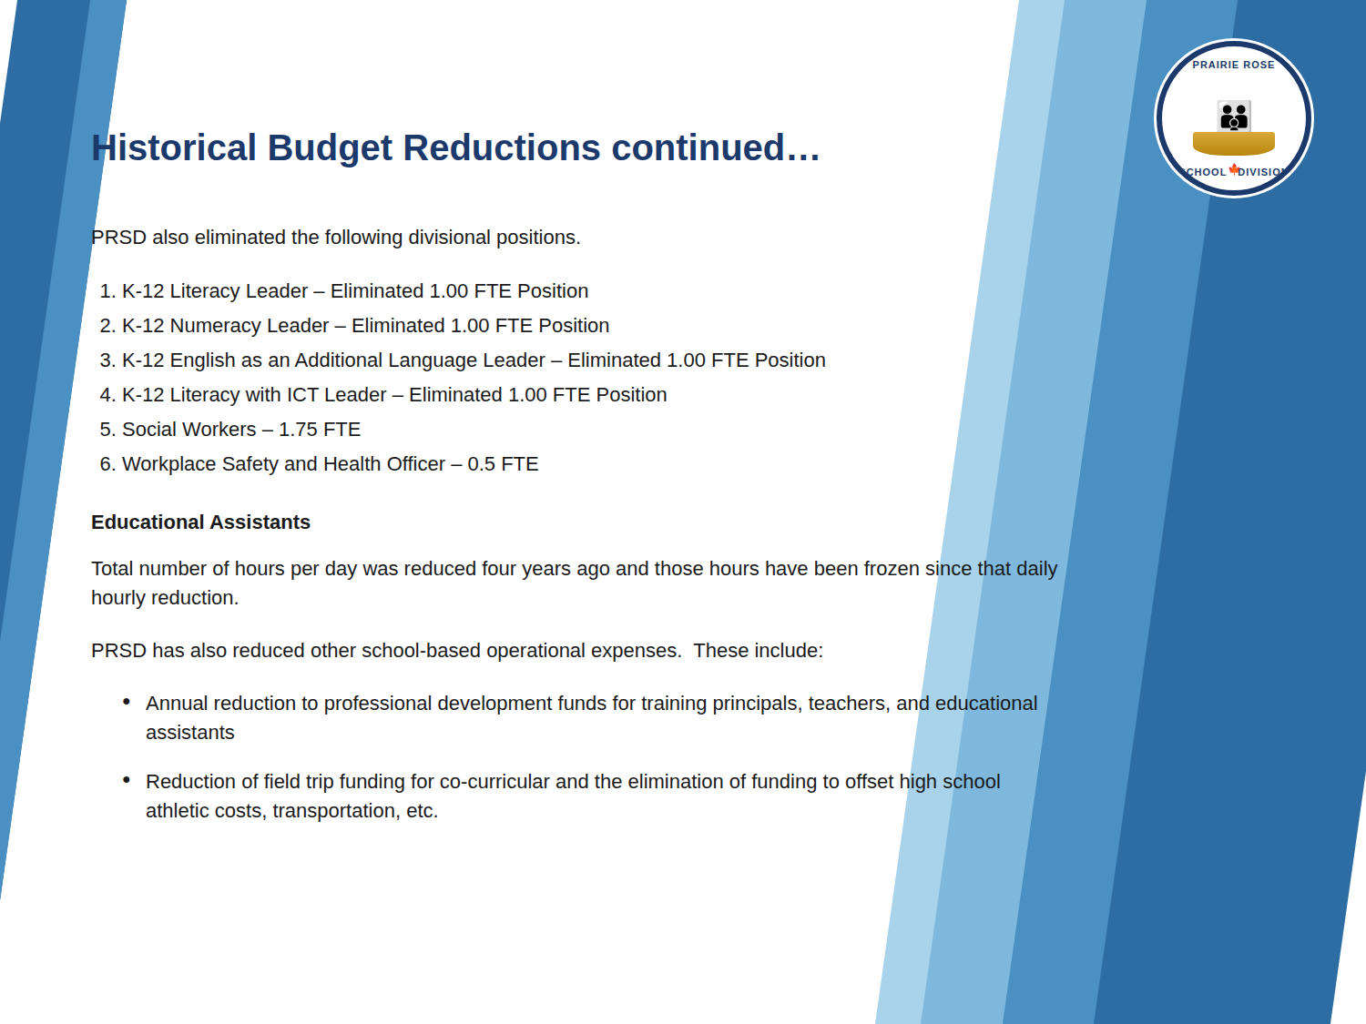Prairie Rose
👪
School Division
🍁
Historical Budget Reductions continued…
PRSD also eliminated the following divisional positions.
K-12 Literacy Leader – Eliminated 1.00 FTE Position
K-12 Numeracy Leader – Eliminated 1.00 FTE Position
K-12 English as an Additional Language Leader – Eliminated 1.00 FTE Position
K-12 Literacy with ICT Leader – Eliminated 1.00 FTE Position
Social Workers – 1.75 FTE
Workplace Safety and Health Officer – 0.5 FTE
Educational Assistants
Total number of hours per day was reduced four years ago and those hours have been frozen since that daily hourly reduction.
PRSD has also reduced other school-based operational expenses. These include:
Annual reduction to professional development funds for training principals, teachers, and educational assistants
Reduction of field trip funding for co-curricular and the elimination of funding to offset high school athletic costs, transportation, etc.